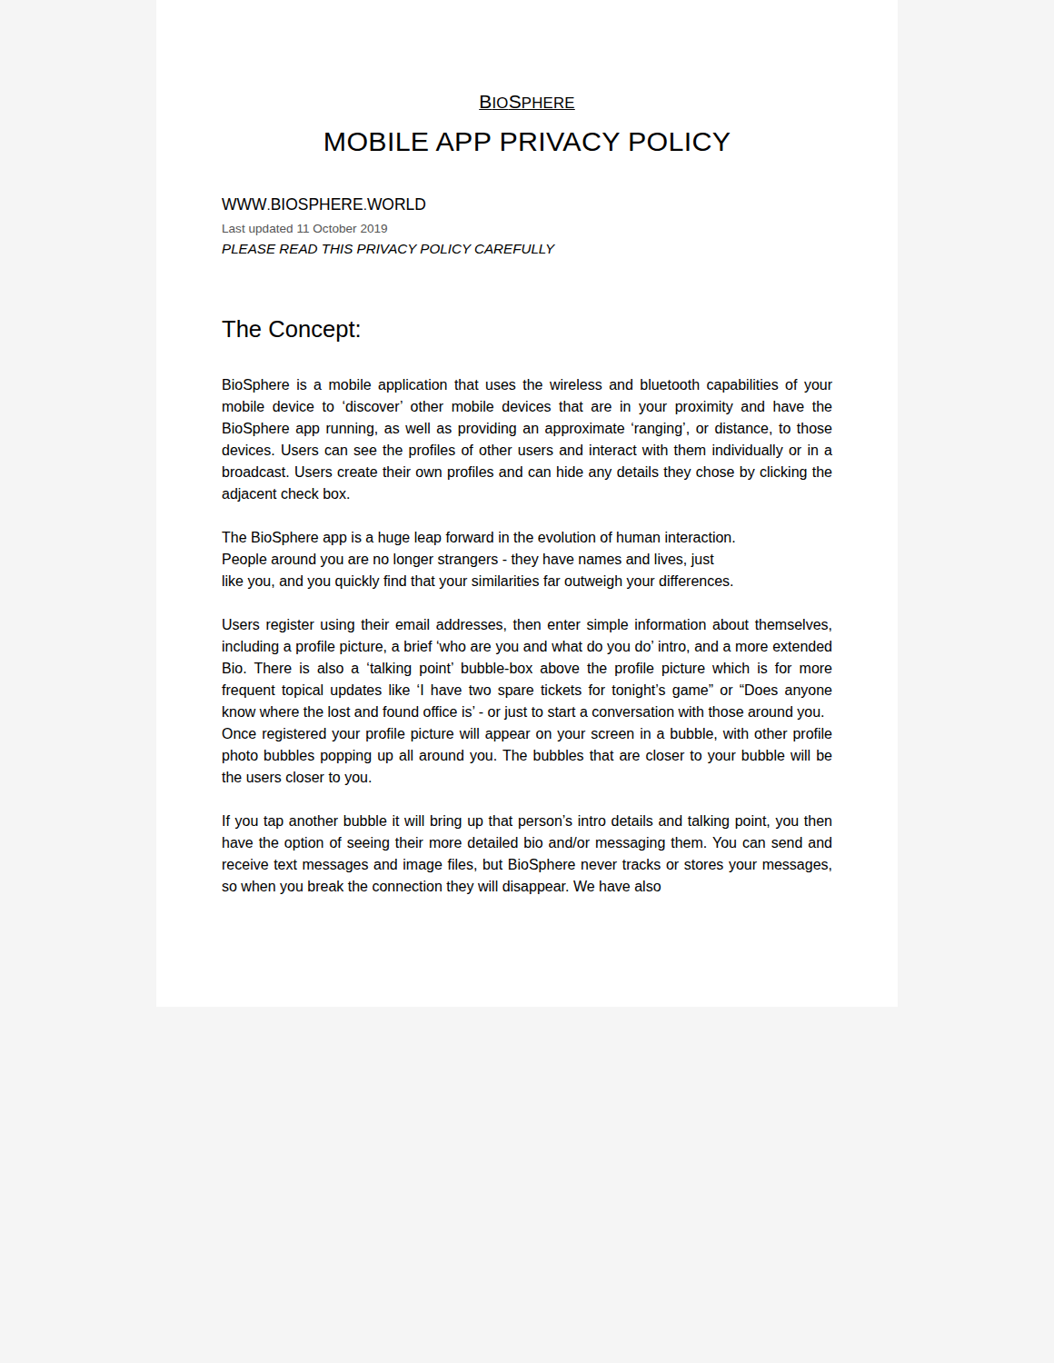BIOSPHERE MOBILE APP PRIVACY POLICY
WWW.BIOSPHERE.WORLD
Last updated 11 October 2019
PLEASE READ THIS PRIVACY POLICY CAREFULLY
The Concept:
BioSphere is a mobile application that uses the wireless and bluetooth capabilities of your mobile device to ‘discover’ other mobile devices that are in your proximity and have the BioSphere app running, as well as providing an approximate ‘ranging’, or distance, to those devices. Users can see the profiles of other users and interact with them individually or in a broadcast. Users create their own profiles and can hide any details they chose by clicking the adjacent check box.
The BioSphere app is a huge leap forward in the evolution of human interaction.
People around you are no longer strangers - they have names and lives, just
like you, and you quickly find that your similarities far outweigh your differences.
Users register using their email addresses, then enter simple information about themselves, including a profile picture, a brief ‘who are you and what do you do’ intro, and a more extended Bio. There is also a ‘talking point’ bubble-box above the profile picture which is for more frequent topical updates like ‘I have two spare tickets for tonight’s game” or “Does anyone know where the lost and found office is’ - or just to start a conversation with those around you.
Once registered your profile picture will appear on your screen in a bubble, with other profile photo bubbles popping up all around you. The bubbles that are closer to your bubble will be the users closer to you.
If you tap another bubble it will bring up that person’s intro details and talking point, you then have the option of seeing their more detailed bio and/or messaging them. You can send and receive text messages and image files, but BioSphere never tracks or stores your messages, so when you break the connection they will disappear. We have also